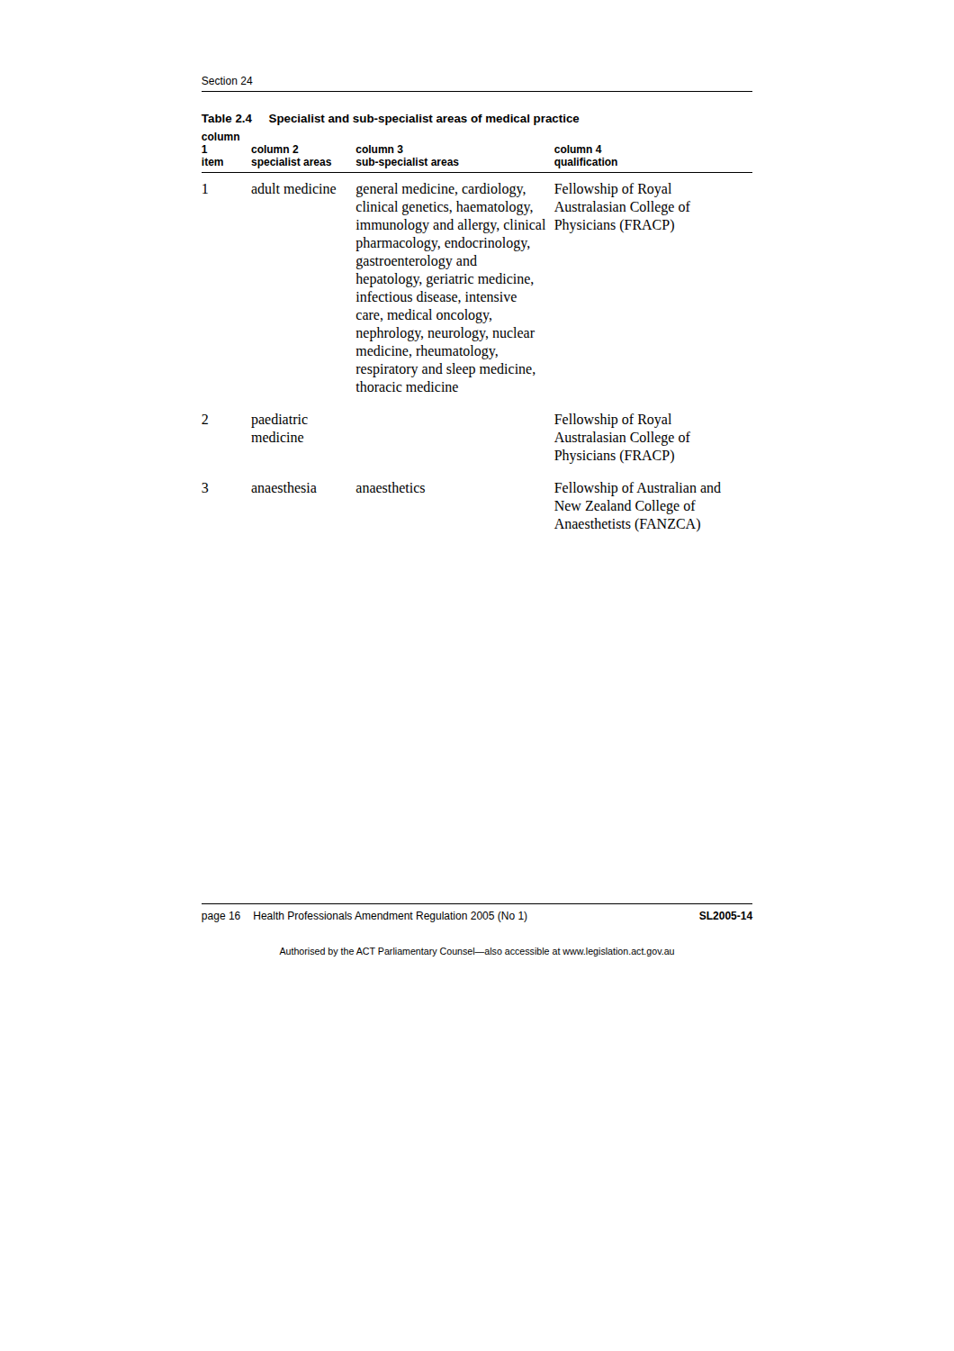Section 24
Table 2.4 Specialist and sub-specialist areas of medical practice
| column 1 item | column 2 specialist areas | column 3 sub-specialist areas | column 4 qualification |
| --- | --- | --- | --- |
| 1 | adult medicine | general medicine, cardiology, clinical genetics, haematology, immunology and allergy, clinical pharmacology, endocrinology, gastroenterology and hepatology, geriatric medicine, infectious disease, intensive care, medical oncology, nephrology, neurology, nuclear medicine, rheumatology, respiratory and sleep medicine, thoracic medicine | Fellowship of Royal Australasian College of Physicians (FRACP) |
| 2 | paediatric medicine | | Fellowship of Royal Australasian College of Physicians (FRACP) |
| 3 | anaesthesia | anaesthetics | Fellowship of Australian and New Zealand College of Anaesthetists (FANZCA) |
page 16
Health Professionals Amendment Regulation 2005 (No 1)
SL2005-14
Authorised by the ACT Parliamentary Counsel—also accessible at www.legislation.act.gov.au